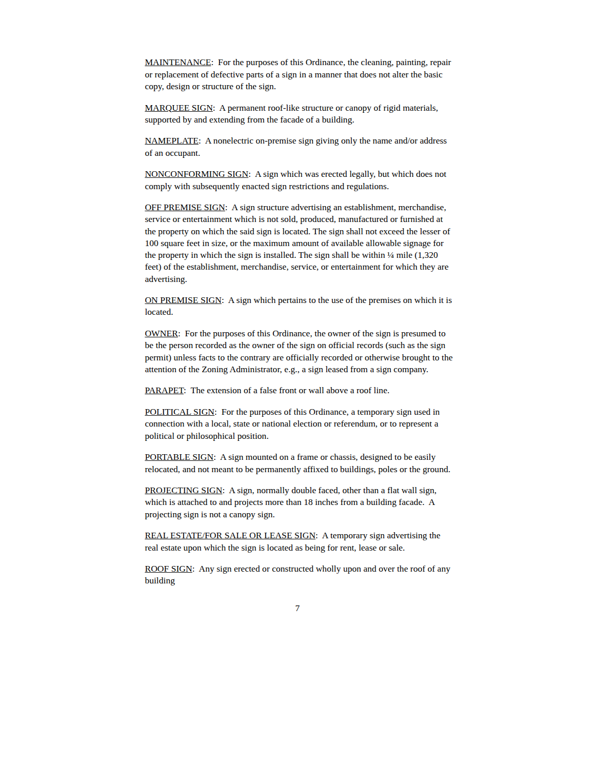MAINTENANCE: For the purposes of this Ordinance, the cleaning, painting, repair or replacement of defective parts of a sign in a manner that does not alter the basic copy, design or structure of the sign.
MARQUEE SIGN: A permanent roof-like structure or canopy of rigid materials, supported by and extending from the facade of a building.
NAMEPLATE: A nonelectric on-premise sign giving only the name and/or address of an occupant.
NONCONFORMING SIGN: A sign which was erected legally, but which does not comply with subsequently enacted sign restrictions and regulations.
OFF PREMISE SIGN: A sign structure advertising an establishment, merchandise, service or entertainment which is not sold, produced, manufactured or furnished at the property on which the said sign is located. The sign shall not exceed the lesser of 100 square feet in size, or the maximum amount of available allowable signage for the property in which the sign is installed. The sign shall be within ¼ mile (1,320 feet) of the establishment, merchandise, service, or entertainment for which they are advertising.
ON PREMISE SIGN: A sign which pertains to the use of the premises on which it is located.
OWNER: For the purposes of this Ordinance, the owner of the sign is presumed to be the person recorded as the owner of the sign on official records (such as the sign permit) unless facts to the contrary are officially recorded or otherwise brought to the attention of the Zoning Administrator, e.g., a sign leased from a sign company.
PARAPET: The extension of a false front or wall above a roof line.
POLITICAL SIGN: For the purposes of this Ordinance, a temporary sign used in connection with a local, state or national election or referendum, or to represent a political or philosophical position.
PORTABLE SIGN: A sign mounted on a frame or chassis, designed to be easily relocated, and not meant to be permanently affixed to buildings, poles or the ground.
PROJECTING SIGN: A sign, normally double faced, other than a flat wall sign, which is attached to and projects more than 18 inches from a building facade. A projecting sign is not a canopy sign.
REAL ESTATE/FOR SALE OR LEASE SIGN: A temporary sign advertising the real estate upon which the sign is located as being for rent, lease or sale.
ROOF SIGN: Any sign erected or constructed wholly upon and over the roof of any building
7